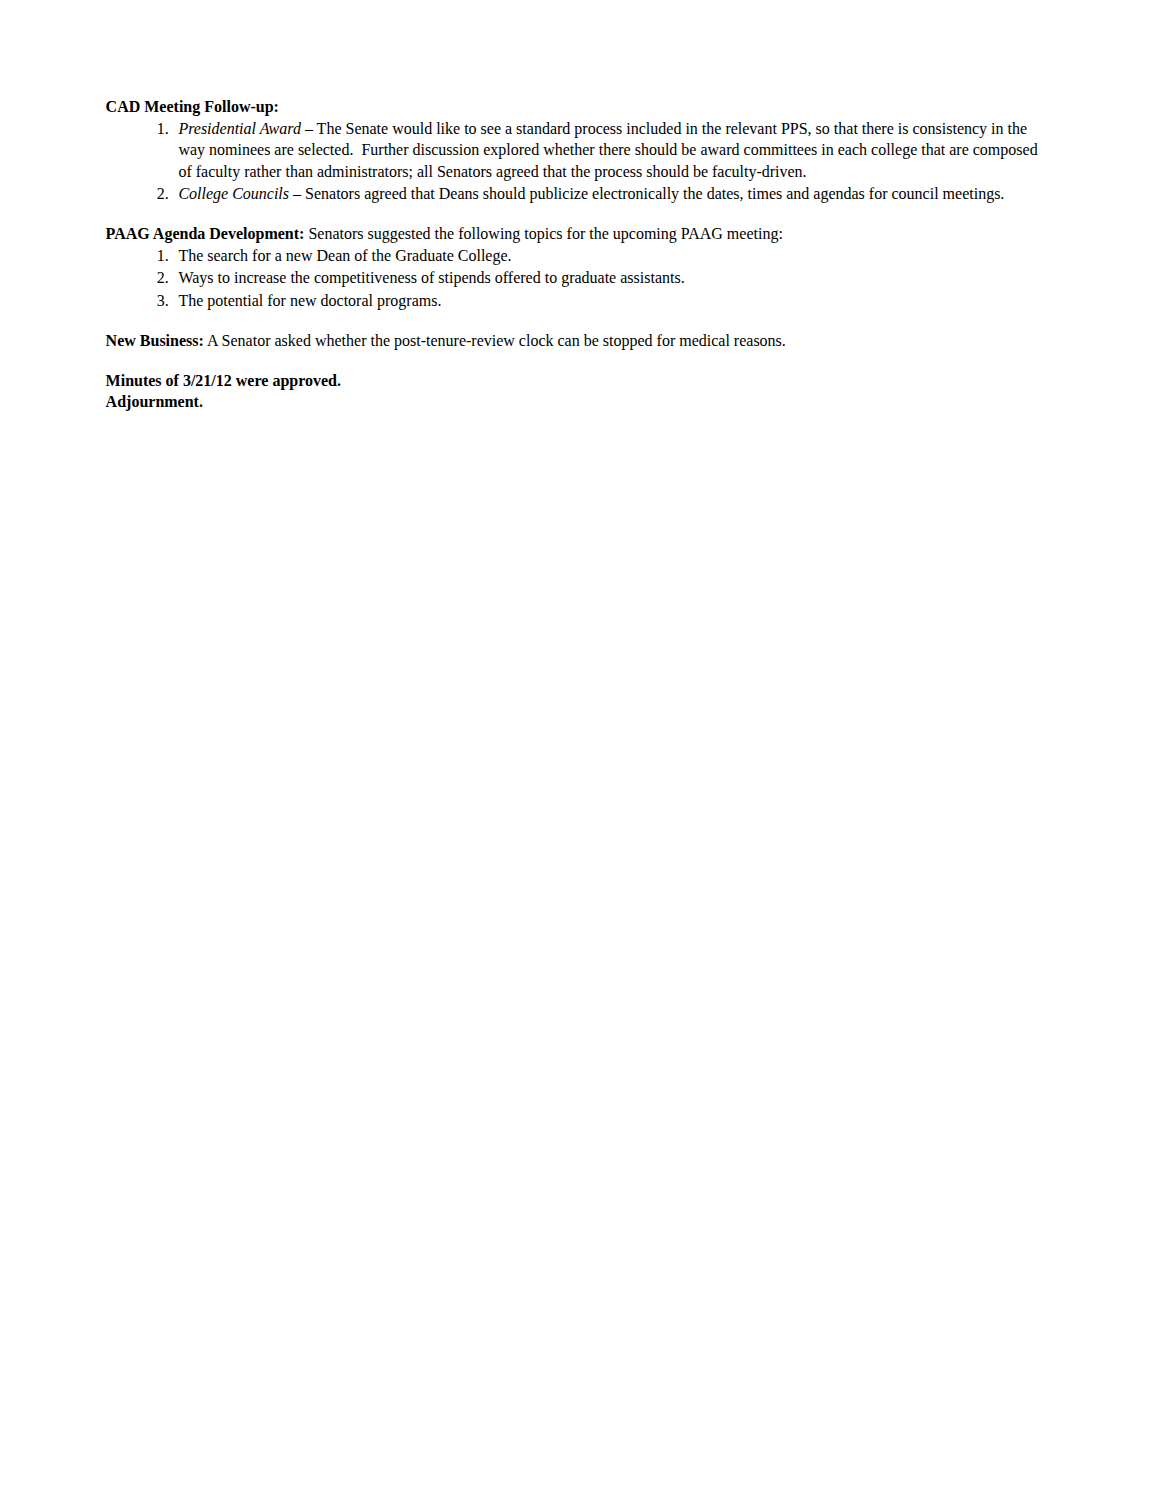CAD Meeting Follow-up:
Presidential Award – The Senate would like to see a standard process included in the relevant PPS, so that there is consistency in the way nominees are selected. Further discussion explored whether there should be award committees in each college that are composed of faculty rather than administrators; all Senators agreed that the process should be faculty-driven.
College Councils – Senators agreed that Deans should publicize electronically the dates, times and agendas for council meetings.
PAAG Agenda Development: Senators suggested the following topics for the upcoming PAAG meeting:
The search for a new Dean of the Graduate College.
Ways to increase the competitiveness of stipends offered to graduate assistants.
The potential for new doctoral programs.
New Business: A Senator asked whether the post-tenure-review clock can be stopped for medical reasons.
Minutes of 3/21/12 were approved.
Adjournment.